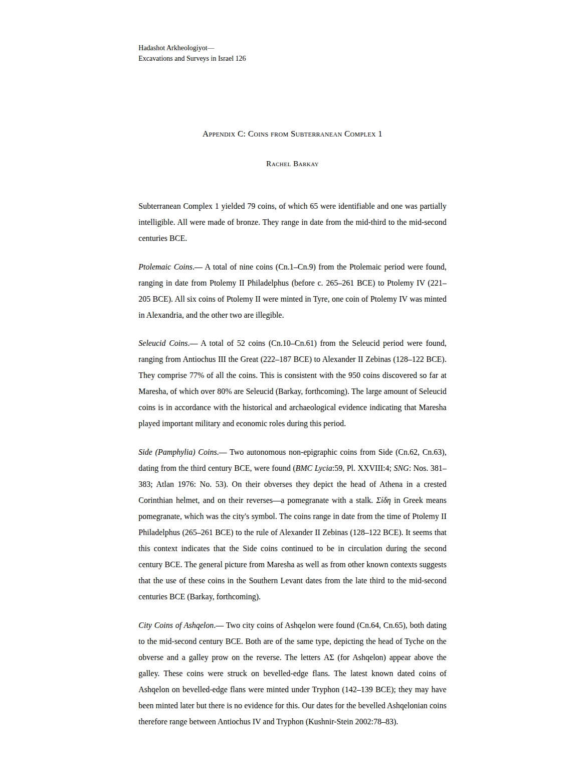Hadashot Arkheologiyot—
Excavations and Surveys in Israel 126
Appendix C: Coins from Subterranean Complex 1
Rachel Barkay
Subterranean Complex 1 yielded 79 coins, of which 65 were identifiable and one was partially intelligible. All were made of bronze. They range in date from the mid-third to the mid-second centuries BCE.
Ptolemaic Coins.— A total of nine coins (Cn.1–Cn.9) from the Ptolemaic period were found, ranging in date from Ptolemy II Philadelphus (before c. 265–261 BCE) to Ptolemy IV (221–205 BCE). All six coins of Ptolemy II were minted in Tyre, one coin of Ptolemy IV was minted in Alexandria, and the other two are illegible.
Seleucid Coins.— A total of 52 coins (Cn.10–Cn.61) from the Seleucid period were found, ranging from Antiochus III the Great (222–187 BCE) to Alexander II Zebinas (128–122 BCE). They comprise 77% of all the coins. This is consistent with the 950 coins discovered so far at Maresha, of which over 80% are Seleucid (Barkay, forthcoming). The large amount of Seleucid coins is in accordance with the historical and archaeological evidence indicating that Maresha played important military and economic roles during this period.
Side (Pamphylia) Coins.— Two autonomous non-epigraphic coins from Side (Cn.62, Cn.63), dating from the third century BCE, were found (BMC Lycia:59, Pl. XXVIII:4; SNG: Nos. 381–383; Atlan 1976: No. 53). On their obverses they depict the head of Athena in a crested Corinthian helmet, and on their reverses—a pomegranate with a stalk. Σίδη in Greek means pomegranate, which was the city's symbol. The coins range in date from the time of Ptolemy II Philadelphus (265–261 BCE) to the rule of Alexander II Zebinas (128–122 BCE). It seems that this context indicates that the Side coins continued to be in circulation during the second century BCE. The general picture from Maresha as well as from other known contexts suggests that the use of these coins in the Southern Levant dates from the late third to the mid-second centuries BCE (Barkay, forthcoming).
City Coins of Ashqelon.— Two city coins of Ashqelon were found (Cn.64, Cn.65), both dating to the mid-second century BCE. Both are of the same type, depicting the head of Tyche on the obverse and a galley prow on the reverse. The letters ΑΣ (for Ashqelon) appear above the galley. These coins were struck on bevelled-edge flans. The latest known dated coins of Ashqelon on bevelled-edge flans were minted under Tryphon (142–139 BCE); they may have been minted later but there is no evidence for this. Our dates for the bevelled Ashqelonian coins therefore range between Antiochus IV and Tryphon (Kushnir-Stein 2002:78–83).